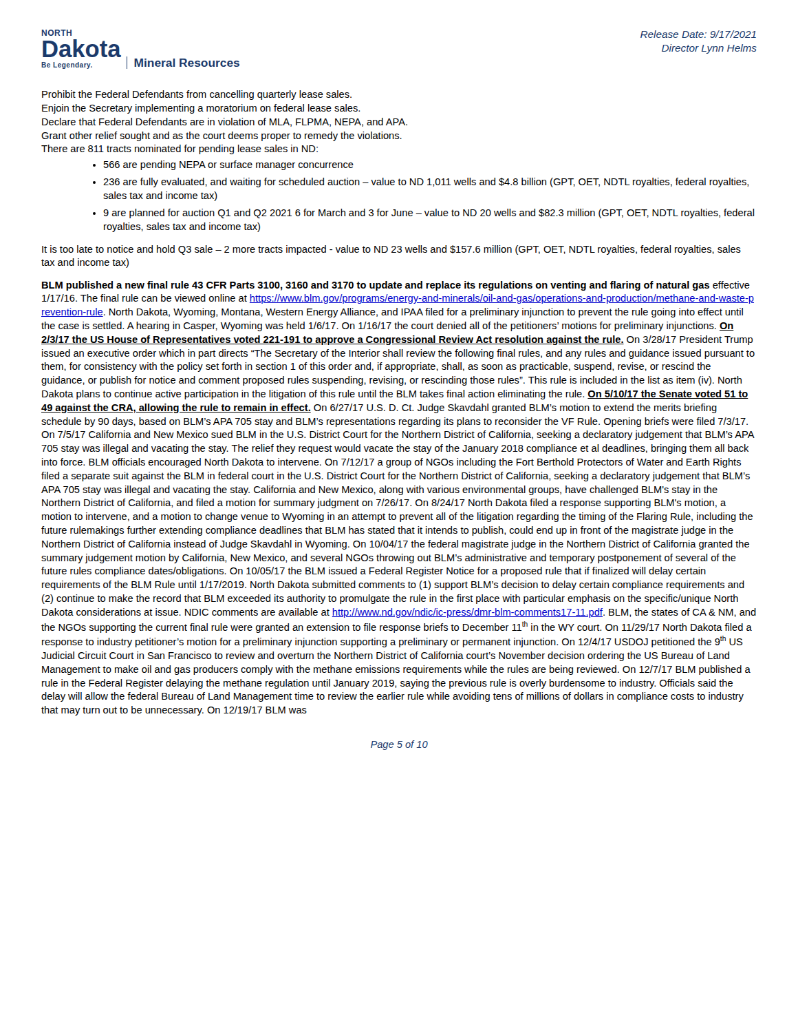NORTH Dakota Be Legendary.
Mineral Resources
Release Date: 9/17/2021
Director Lynn Helms
Prohibit the Federal Defendants from cancelling quarterly lease sales.
Enjoin the Secretary implementing a moratorium on federal lease sales.
Declare that Federal Defendants are in violation of MLA, FLPMA, NEPA, and APA.
Grant other relief sought and as the court deems proper to remedy the violations.
There are 811 tracts nominated for pending lease sales in ND:
566 are pending NEPA or surface manager concurrence
236 are fully evaluated, and waiting for scheduled auction – value to ND 1,011 wells and $4.8 billion (GPT, OET, NDTL royalties, federal royalties, sales tax and income tax)
9 are planned for auction Q1 and Q2 2021 6 for March and 3 for June – value to ND 20 wells and $82.3 million (GPT, OET, NDTL royalties, federal royalties, sales tax and income tax)
It is too late to notice and hold Q3 sale – 2 more tracts impacted - value to ND 23 wells and $157.6 million (GPT, OET, NDTL royalties, federal royalties, sales tax and income tax)
BLM published a new final rule 43 CFR Parts 3100, 3160 and 3170 to update and replace its regulations on venting and flaring of natural gas effective 1/17/16. The final rule can be viewed online at https://www.blm.gov/programs/energy-and-minerals/oil-and-gas/operations-and-production/methane-and-waste-prevention-rule. North Dakota, Wyoming, Montana, Western Energy Alliance, and IPAA filed for a preliminary injunction to prevent the rule going into effect until the case is settled. A hearing in Casper, Wyoming was held 1/6/17. On 1/16/17 the court denied all of the petitioners’ motions for preliminary injunctions. On 2/3/17 the US House of Representatives voted 221-191 to approve a Congressional Review Act resolution against the rule. On 3/28/17 President Trump issued an executive order which in part directs “The Secretary of the Interior shall review the following final rules, and any rules and guidance issued pursuant to them, for consistency with the policy set forth in section 1 of this order and, if appropriate, shall, as soon as practicable, suspend, revise, or rescind the guidance, or publish for notice and comment proposed rules suspending, revising, or rescinding those rules”. This rule is included in the list as item (iv). North Dakota plans to continue active participation in the litigation of this rule until the BLM takes final action eliminating the rule. On 5/10/17 the Senate voted 51 to 49 against the CRA, allowing the rule to remain in effect. On 6/27/17 U.S. D. Ct. Judge Skavdahl granted BLM’s motion to extend the merits briefing schedule by 90 days, based on BLM’s APA 705 stay and BLM’s representations regarding its plans to reconsider the VF Rule. Opening briefs were filed 7/3/17. On 7/5/17 California and New Mexico sued BLM in the U.S. District Court for the Northern District of California, seeking a declaratory judgement that BLM’s APA 705 stay was illegal and vacating the stay. The relief they request would vacate the stay of the January 2018 compliance et al deadlines, bringing them all back into force. BLM officials encouraged North Dakota to intervene. On 7/12/17 a group of NGOs including the Fort Berthold Protectors of Water and Earth Rights filed a separate suit against the BLM in federal court in the U.S. District Court for the Northern District of California, seeking a declaratory judgement that BLM’s APA 705 stay was illegal and vacating the stay. California and New Mexico, along with various environmental groups, have challenged BLM's stay in the Northern District of California, and filed a motion for summary judgment on 7/26/17. On 8/24/17 North Dakota filed a response supporting BLM's motion, a motion to intervene, and a motion to change venue to Wyoming in an attempt to prevent all of the litigation regarding the timing of the Flaring Rule, including the future rulemakings further extending compliance deadlines that BLM has stated that it intends to publish, could end up in front of the magistrate judge in the Northern District of California instead of Judge Skavdahl in Wyoming. On 10/04/17 the federal magistrate judge in the Northern District of California granted the summary judgement motion by California, New Mexico, and several NGOs throwing out BLM’s administrative and temporary postponement of several of the future rules compliance dates/obligations. On 10/05/17 the BLM issued a Federal Register Notice for a proposed rule that if finalized will delay certain requirements of the BLM Rule until 1/17/2019. North Dakota submitted comments to (1) support BLM’s decision to delay certain compliance requirements and (2) continue to make the record that BLM exceeded its authority to promulgate the rule in the first place with particular emphasis on the specific/unique North Dakota considerations at issue. NDIC comments are available at http://www.nd.gov/ndic/ic-press/dmr-blm-comments17-11.pdf. BLM, the states of CA & NM, and the NGOs supporting the current final rule were granted an extension to file response briefs to December 11th in the WY court. On 11/29/17 North Dakota filed a response to industry petitioner’s motion for a preliminary injunction supporting a preliminary or permanent injunction. On 12/4/17 USDOJ petitioned the 9th US Judicial Circuit Court in San Francisco to review and overturn the Northern District of California court’s November decision ordering the US Bureau of Land Management to make oil and gas producers comply with the methane emissions requirements while the rules are being reviewed. On 12/7/17 BLM published a rule in the Federal Register delaying the methane regulation until January 2019, saying the previous rule is overly burdensome to industry. Officials said the delay will allow the federal Bureau of Land Management time to review the earlier rule while avoiding tens of millions of dollars in compliance costs to industry that may turn out to be unnecessary. On 12/19/17 BLM was
Page 5 of 10